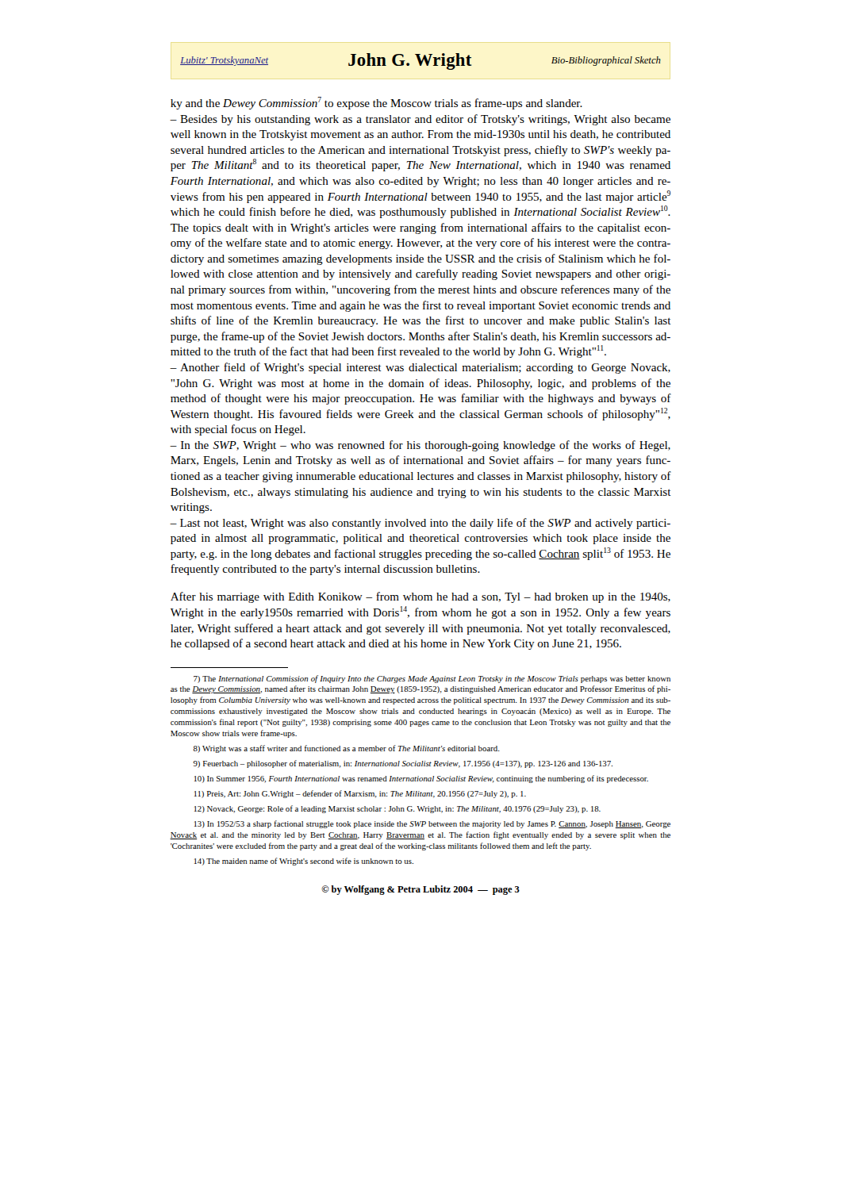Lubitz' TrotskyanaNet
John G. Wright
Bio-Bibliographical Sketch
ky and the Dewey Commission7 to expose the Moscow trials as frame-ups and slander.
– Besides by his outstanding work as a translator and editor of Trotsky's writings, Wright also became well known in the Trotskyist movement as an author. From the mid-1930s until his death, he contributed several hundred articles to the American and international Trotskyist press, chiefly to SWP's weekly paper The Militant8 and to its theoretical paper, The New International, which in 1940 was renamed Fourth International, and which was also co-edited by Wright; no less than 40 longer articles and reviews from his pen appeared in Fourth International between 1940 to 1955, and the last major article9 which he could finish before he died, was posthumously published in International Socialist Review10. The topics dealt with in Wright's articles were ranging from international affairs to the capitalist economy of the welfare state and to atomic energy. However, at the very core of his interest were the contradictory and sometimes amazing developments inside the USSR and the crisis of Stalinism which he followed with close attention and by intensively and carefully reading Soviet newspapers and other original primary sources from within, "uncovering from the merest hints and obscure references many of the most momentous events. Time and again he was the first to reveal important Soviet economic trends and shifts of line of the Kremlin bureaucracy. He was the first to uncover and make public Stalin's last purge, the frame-up of the Soviet Jewish doctors. Months after Stalin's death, his Kremlin successors admitted to the truth of the fact that had been first revealed to the world by John G. Wright"11.
– Another field of Wright's special interest was dialectical materialism; according to George Novack, "John G. Wright was most at home in the domain of ideas. Philosophy, logic, and problems of the method of thought were his major preoccupation. He was familiar with the highways and byways of Western thought. His favoured fields were Greek and the classical German schools of philosophy"12, with special focus on Hegel.
– In the SWP, Wright – who was renowned for his thorough-going knowledge of the works of Hegel, Marx, Engels, Lenin and Trotsky as well as of international and Soviet affairs – for many years functioned as a teacher giving innumerable educational lectures and classes in Marxist philosophy, history of Bolshevism, etc., always stimulating his audience and trying to win his students to the classic Marxist writings.
– Last not least, Wright was also constantly involved into the daily life of the SWP and actively participated in almost all programmatic, political and theoretical controversies which took place inside the party, e.g. in the long debates and factional struggles preceding the so-called Cochran split13 of 1953. He frequently contributed to the party's internal discussion bulletins.
After his marriage with Edith Konikow – from whom he had a son, Tyl – had broken up in the 1940s, Wright in the early1950s remarried with Doris14, from whom he got a son in 1952. Only a few years later, Wright suffered a heart attack and got severely ill with pneumonia. Not yet totally reconvalesced, he collapsed of a second heart attack and died at his home in New York City on June 21, 1956.
7) The International Commission of Inquiry Into the Charges Made Against Leon Trotsky in the Moscow Trials perhaps was better known as the Dewey Commission, named after its chairman John Dewey (1859-1952), a distinguished American educator and Professor Emeritus of philosophy from Columbia University who was well-known and respected across the political spectrum. In 1937 the Dewey Commission and its sub-commissions exhaustively investigated the Moscow show trials and conducted hearings in Coyoacán (Mexico) as well as in Europe. The commission's final report ("Not guilty", 1938) comprising some 400 pages came to the conclusion that Leon Trotsky was not guilty and that the Moscow show trials were frame-ups.
8) Wright was a staff writer and functioned as a member of The Militant's editorial board.
9) Feuerbach – philosopher of materialism, in: International Socialist Review, 17.1956 (4=137), pp. 123-126 and 136-137.
10) In Summer 1956, Fourth International was renamed International Socialist Review, continuing the numbering of its predecessor.
11) Preis, Art: John G.Wright – defender of Marxism, in: The Militant, 20.1956 (27=July 2), p. 1.
12) Novack, George: Role of a leading Marxist scholar : John G. Wright, in: The Militant, 40.1976 (29=July 23), p. 18.
13) In 1952/53 a sharp factional struggle took place inside the SWP between the majority led by James P. Cannon, Joseph Hansen, George Novack et al. and the minority led by Bert Cochran, Harry Braverman et al. The faction fight eventually ended by a severe split when the 'Cochranites' were excluded from the party and a great deal of the working-class militants followed them and left the party.
14) The maiden name of Wright's second wife is unknown to us.
© by Wolfgang & Petra Lubitz 2004 — page 3